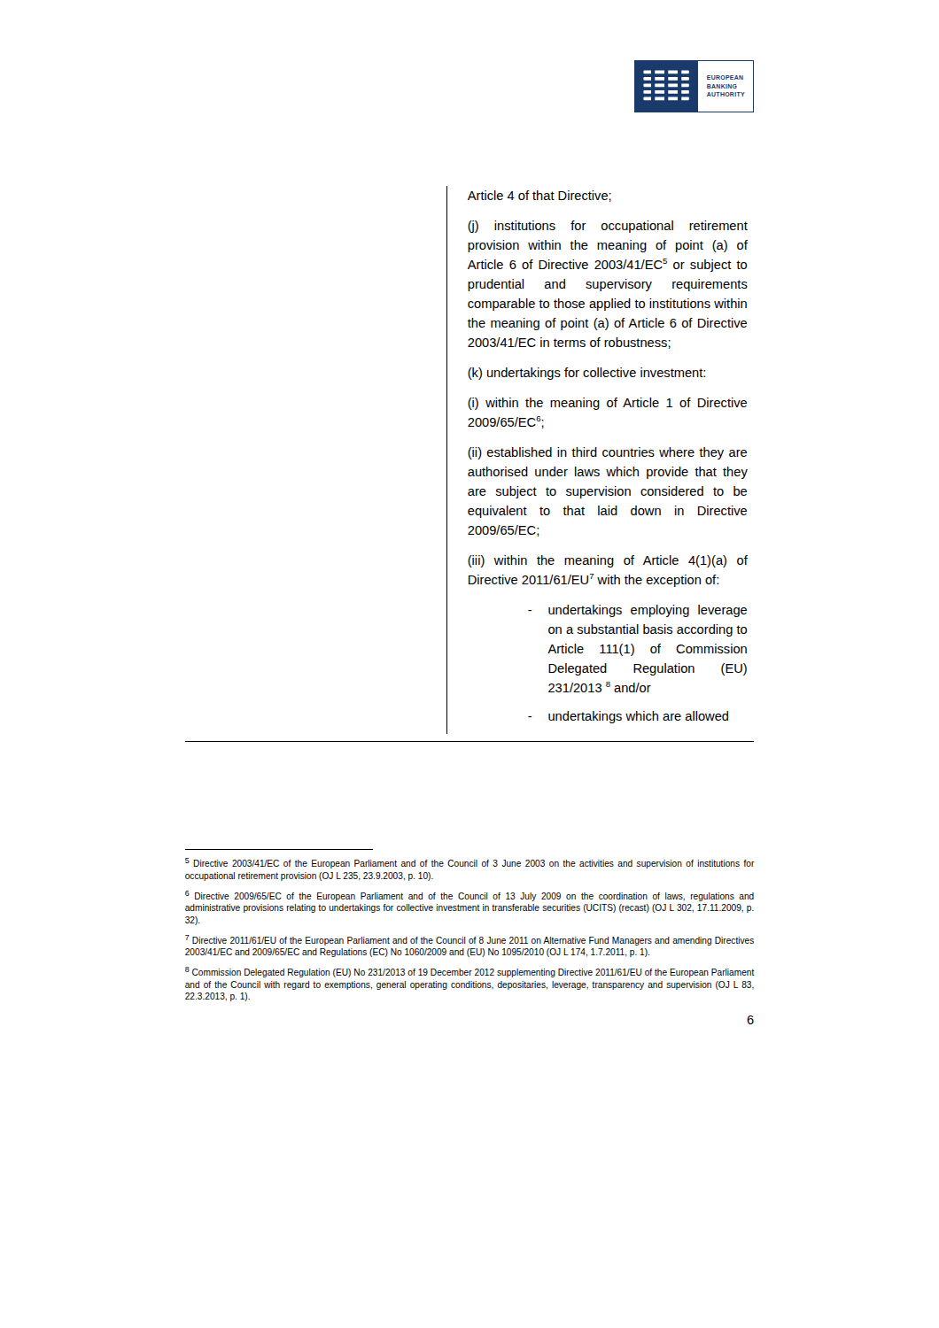EUROPEAN BANKING AUTHORITY
Article 4 of that Directive;
(j) institutions for occupational retirement provision within the meaning of point (a) of Article 6 of Directive 2003/41/EC5 or subject to prudential and supervisory requirements comparable to those applied to institutions within the meaning of point (a) of Article 6 of Directive 2003/41/EC in terms of robustness;
(k) undertakings for collective investment:
(i) within the meaning of Article 1 of Directive 2009/65/EC6;
(ii) established in third countries where they are authorised under laws which provide that they are subject to supervision considered to be equivalent to that laid down in Directive 2009/65/EC;
(iii) within the meaning of Article 4(1)(a) of Directive 2011/61/EU7 with the exception of:
-undertakings employing leverage on a substantial basis according to Article 111(1) of Commission Delegated Regulation (EU) 231/2013 8 and/or
-undertakings which are allowed
5 Directive 2003/41/EC of the European Parliament and of the Council of 3 June 2003 on the activities and supervision of institutions for occupational retirement provision (OJ L 235, 23.9.2003, p. 10).
6 Directive 2009/65/EC of the European Parliament and of the Council of 13 July 2009 on the coordination of laws, regulations and administrative provisions relating to undertakings for collective investment in transferable securities (UCITS) (recast) (OJ L 302, 17.11.2009, p. 32).
7 Directive 2011/61/EU of the European Parliament and of the Council of 8 June 2011 on Alternative Fund Managers and amending Directives 2003/41/EC and 2009/65/EC and Regulations (EC) No 1060/2009 and (EU) No 1095/2010 (OJ L 174, 1.7.2011, p. 1).
8 Commission Delegated Regulation (EU) No 231/2013 of 19 December 2012 supplementing Directive 2011/61/EU of the European Parliament and of the Council with regard to exemptions, general operating conditions, depositaries, leverage, transparency and supervision (OJ L 83, 22.3.2013, p. 1).
6